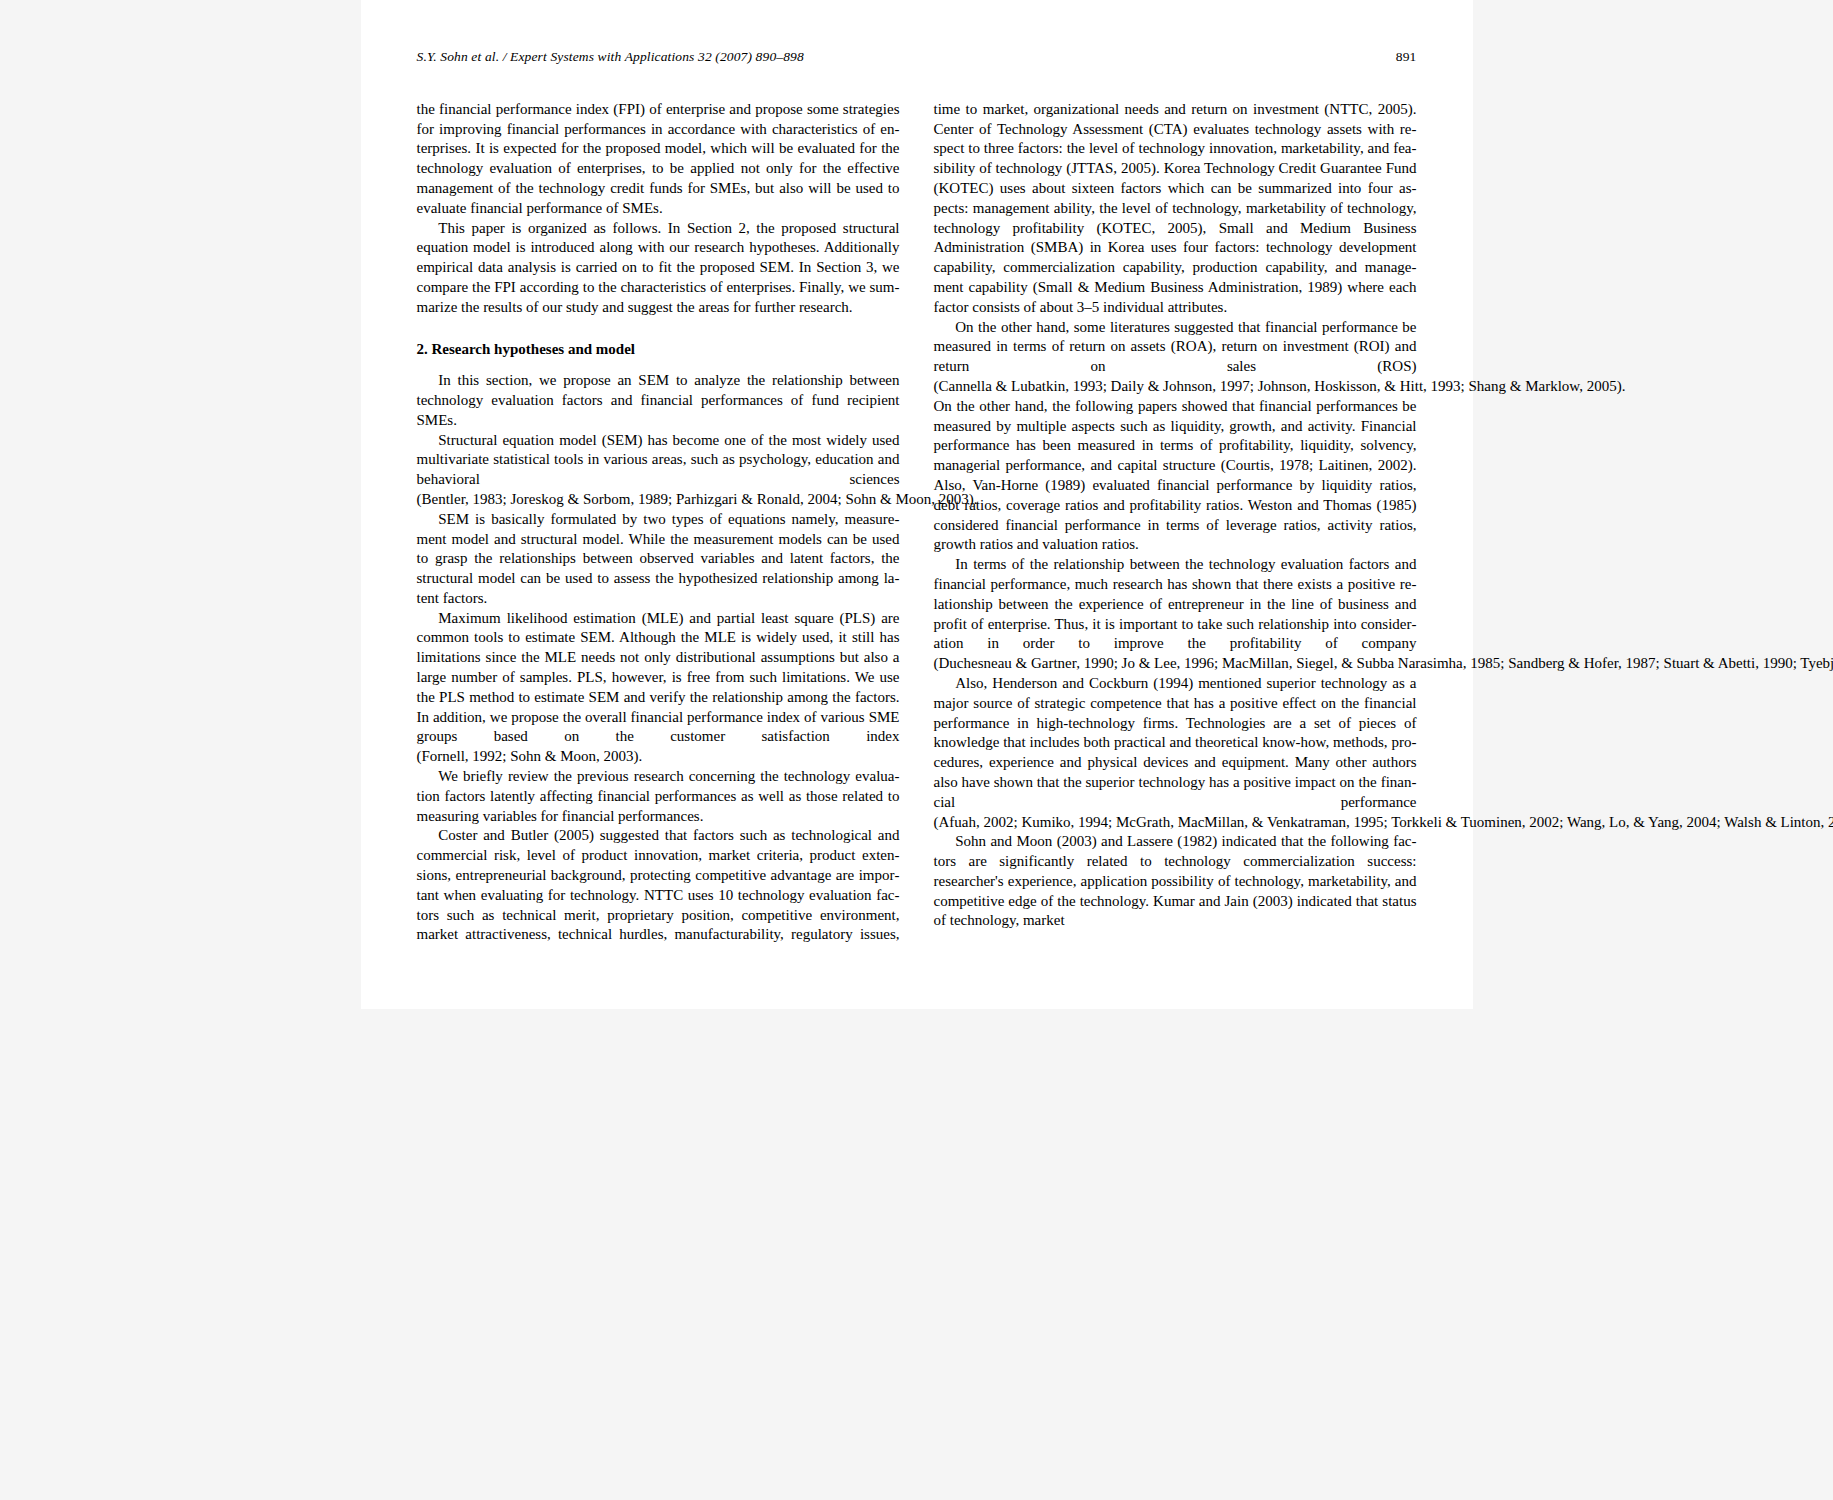S.Y. Sohn et al. / Expert Systems with Applications 32 (2007) 890–898 891
the financial performance index (FPI) of enterprise and propose some strategies for improving financial performances in accordance with characteristics of enterprises. It is expected for the proposed model, which will be evaluated for the technology evaluation of enterprises, to be applied not only for the effective management of the technology credit funds for SMEs, but also will be used to evaluate financial performance of SMEs.
This paper is organized as follows. In Section 2, the proposed structural equation model is introduced along with our research hypotheses. Additionally empirical data analysis is carried on to fit the proposed SEM. In Section 3, we compare the FPI according to the characteristics of enterprises. Finally, we summarize the results of our study and suggest the areas for further research.
2. Research hypotheses and model
In this section, we propose an SEM to analyze the relationship between technology evaluation factors and financial performances of fund recipient SMEs.
Structural equation model (SEM) has become one of the most widely used multivariate statistical tools in various areas, such as psychology, education and behavioral sciences (Bentler, 1983; Joreskog & Sorbom, 1989; Parhizgari & Ronald, 2004; Sohn & Moon, 2003).
SEM is basically formulated by two types of equations namely, measurement model and structural model. While the measurement models can be used to grasp the relationships between observed variables and latent factors, the structural model can be used to assess the hypothesized relationship among latent factors.
Maximum likelihood estimation (MLE) and partial least square (PLS) are common tools to estimate SEM. Although the MLE is widely used, it still has limitations since the MLE needs not only distributional assumptions but also a large number of samples. PLS, however, is free from such limitations. We use the PLS method to estimate SEM and verify the relationship among the factors. In addition, we propose the overall financial performance index of various SME groups based on the customer satisfaction index (Fornell, 1992; Sohn & Moon, 2003).
We briefly review the previous research concerning the technology evaluation factors latently affecting financial performances as well as those related to measuring variables for financial performances.
Coster and Butler (2005) suggested that factors such as technological and commercial risk, level of product innovation, market criteria, product extensions, entrepreneurial background, protecting competitive advantage are important when evaluating for technology. NTTC uses 10 technology evaluation factors such as technical merit, proprietary position, competitive environment, market attractiveness, technical hurdles, manufacturability, regulatory issues, time to market, organizational needs and return on investment (NTTC, 2005). Center of Technology Assessment (CTA) evaluates technology assets with respect to three factors: the level of technology innovation, marketability, and feasibility of technology (JTTAS, 2005). Korea Technology Credit Guarantee Fund (KOTEC) uses about sixteen factors which can be summarized into four aspects: management ability, the level of technology, marketability of technology, technology profitability (KOTEC, 2005), Small and Medium Business Administration (SMBA) in Korea uses four factors: technology development capability, commercialization capability, production capability, and management capability (Small & Medium Business Administration, 1989) where each factor consists of about 3–5 individual attributes.
On the other hand, some literatures suggested that financial performance be measured in terms of return on assets (ROA), return on investment (ROI) and return on sales (ROS) (Cannella & Lubatkin, 1993; Daily & Johnson, 1997; Johnson, Hoskisson, & Hitt, 1993; Shang & Marklow, 2005). On the other hand, the following papers showed that financial performances be measured by multiple aspects such as liquidity, growth, and activity. Financial performance has been measured in terms of profitability, liquidity, solvency, managerial performance, and capital structure (Courtis, 1978; Laitinen, 2002). Also, Van-Horne (1989) evaluated financial performance by liquidity ratios, debt ratios, coverage ratios and profitability ratios. Weston and Thomas (1985) considered financial performance in terms of leverage ratios, activity ratios, growth ratios and valuation ratios.
In terms of the relationship between the technology evaluation factors and financial performance, much research has shown that there exists a positive relationship between the experience of entrepreneur in the line of business and profit of enterprise. Thus, it is important to take such relationship into consideration in order to improve the profitability of company (Duchesneau & Gartner, 1990; Jo & Lee, 1996; MacMillan, Siegel, & Subba Narasimha, 1985; Sandberg & Hofer, 1987; Stuart & Abetti, 1990; Tyebjee & Bruno, 1984).
Also, Henderson and Cockburn (1994) mentioned superior technology as a major source of strategic competence that has a positive effect on the financial performance in high-technology firms. Technologies are a set of pieces of knowledge that includes both practical and theoretical know-how, methods, procedures, experience and physical devices and equipment. Many other authors also have shown that the superior technology has a positive impact on the financial performance (Afuah, 2002; Kumiko, 1994; McGrath, MacMillan, & Venkatraman, 1995; Torkkeli & Tuominen, 2002; Wang, Lo, & Yang, 2004; Walsh & Linton, 2002).
Sohn and Moon (2003) and Lassere (1982) indicated that the following factors are significantly related to technology commercialization success: researcher's experience, application possibility of technology, marketability, and competitive edge of the technology. Kumar and Jain (2003) indicated that status of technology, market